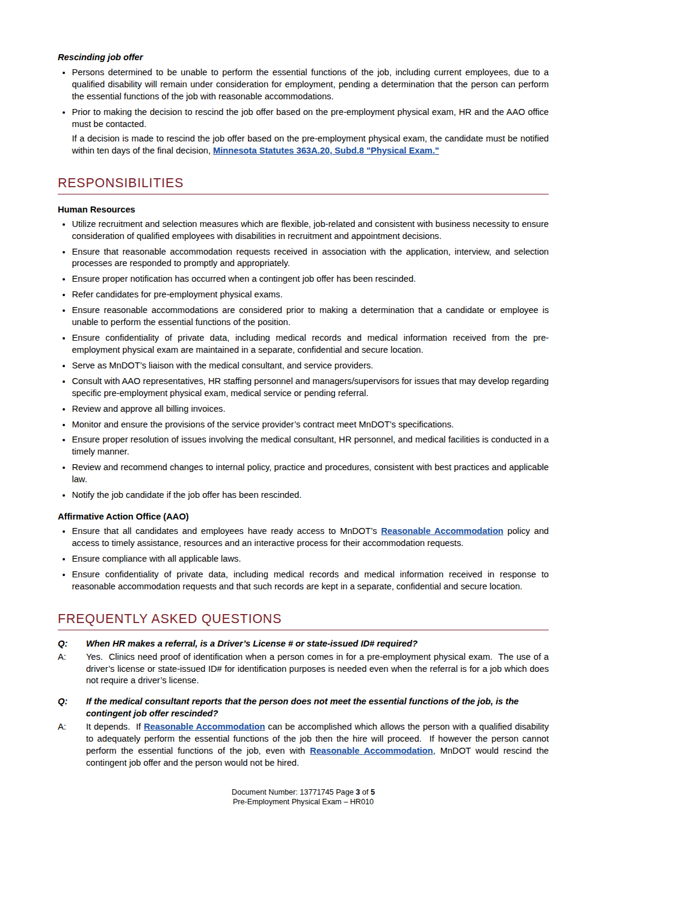Rescinding job offer
Persons determined to be unable to perform the essential functions of the job, including current employees, due to a qualified disability will remain under consideration for employment, pending a determination that the person can perform the essential functions of the job with reasonable accommodations.
Prior to making the decision to rescind the job offer based on the pre-employment physical exam, HR and the AAO office must be contacted.
If a decision is made to rescind the job offer based on the pre-employment physical exam, the candidate must be notified within ten days of the final decision, Minnesota Statutes 363A.20, Subd.8 "Physical Exam."
Responsibilities
Human Resources
Utilize recruitment and selection measures which are flexible, job-related and consistent with business necessity to ensure consideration of qualified employees with disabilities in recruitment and appointment decisions.
Ensure that reasonable accommodation requests received in association with the application, interview, and selection processes are responded to promptly and appropriately.
Ensure proper notification has occurred when a contingent job offer has been rescinded.
Refer candidates for pre-employment physical exams.
Ensure reasonable accommodations are considered prior to making a determination that a candidate or employee is unable to perform the essential functions of the position.
Ensure confidentiality of private data, including medical records and medical information received from the pre-employment physical exam are maintained in a separate, confidential and secure location.
Serve as MnDOT’s liaison with the medical consultant, and service providers.
Consult with AAO representatives, HR staffing personnel and managers/supervisors for issues that may develop regarding specific pre-employment physical exam, medical service or pending referral.
Review and approve all billing invoices.
Monitor and ensure the provisions of the service provider’s contract meet MnDOT’s specifications.
Ensure proper resolution of issues involving the medical consultant, HR personnel, and medical facilities is conducted in a timely manner.
Review and recommend changes to internal policy, practice and procedures, consistent with best practices and applicable law.
Notify the job candidate if the job offer has been rescinded.
Affirmative Action Office (AAO)
Ensure that all candidates and employees have ready access to MnDOT’s Reasonable Accommodation policy and access to timely assistance, resources and an interactive process for their accommodation requests.
Ensure compliance with all applicable laws.
Ensure confidentiality of private data, including medical records and medical information received in response to reasonable accommodation requests and that such records are kept in a separate, confidential and secure location.
Frequently Asked Questions
| Q: | When HR makes a referral, is a Driver’s License # or state-issued ID# required? |
| A: | Yes. Clinics need proof of identification when a person comes in for a pre-employment physical exam. The use of a driver’s license or state-issued ID# for identification purposes is needed even when the referral is for a job which does not require a driver’s license. |
| Q: | If the medical consultant reports that the person does not meet the essential functions of the job, is the contingent job offer rescinded? |
| A: | It depends. If Reasonable Accommodation can be accomplished which allows the person with a qualified disability to adequately perform the essential functions of the job then the hire will proceed. If however the person cannot perform the essential functions of the job, even with Reasonable Accommodation , MnDOT would rescind the contingent job offer and the person would not be hired. |
Document Number: 13771745 Page 3 of 5
Pre-Employment Physical Exam – HR010